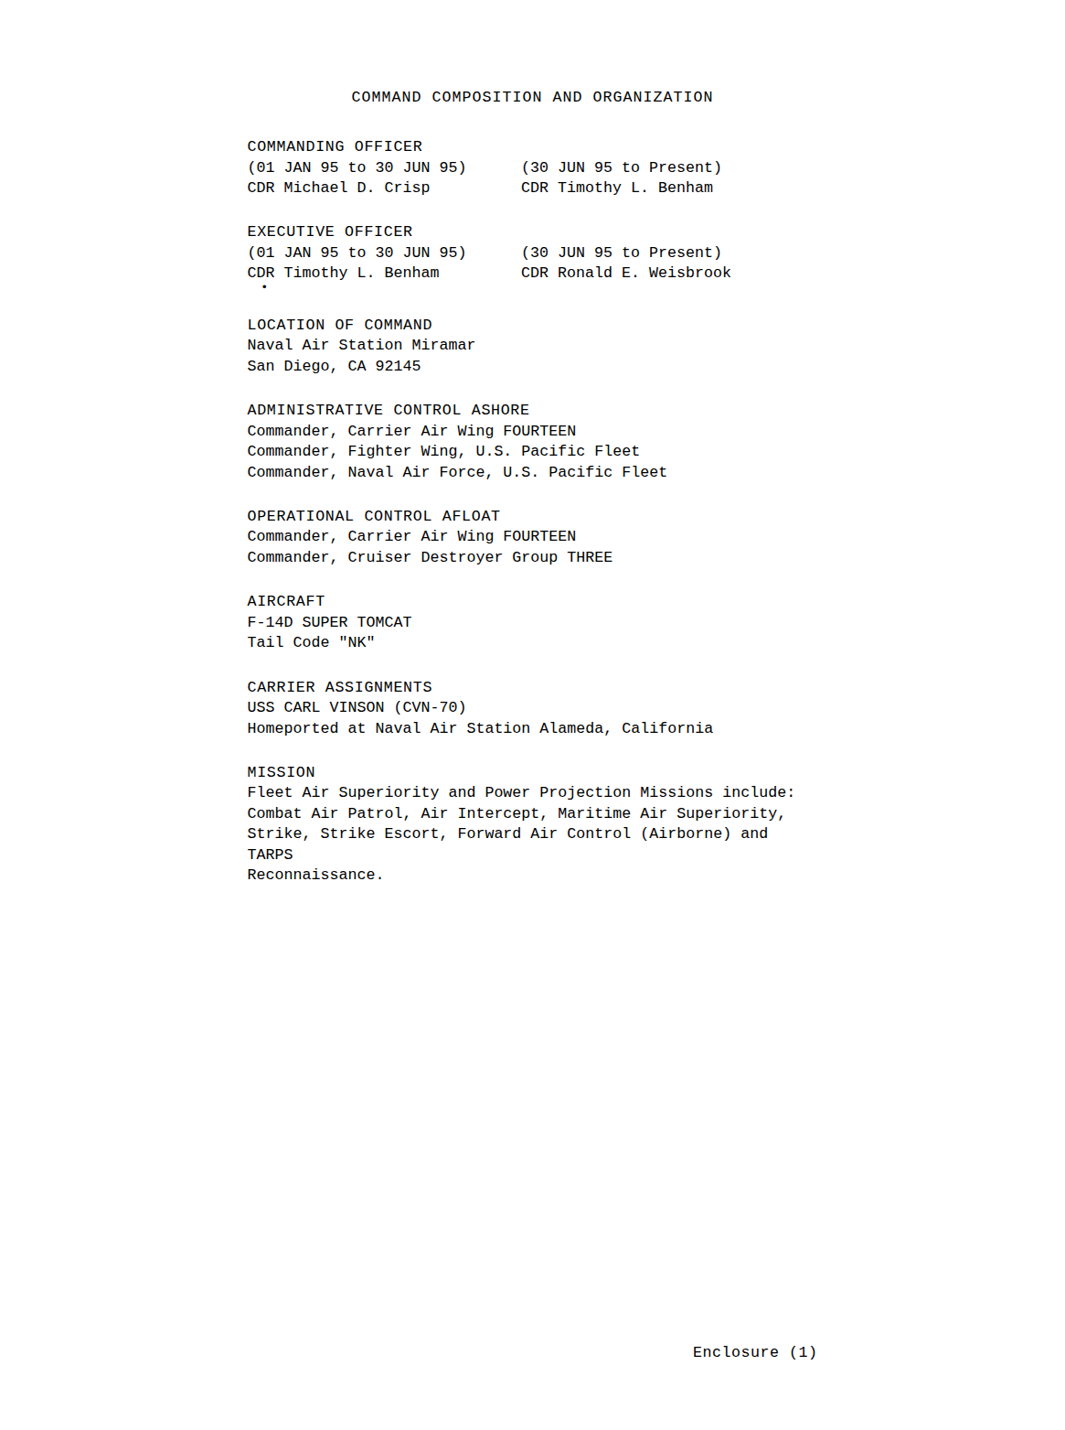COMMAND COMPOSITION AND ORGANIZATION
COMMANDING OFFICER
(01 JAN 95 to 30 JUN 95)
CDR Michael D. Crisp
(30 JUN 95 to Present)
CDR Timothy L. Benham
EXECUTIVE OFFICER
(01 JAN 95 to 30 JUN 95)
CDR Timothy L. Benham
•
(30 JUN 95 to Present)
CDR Ronald E. Weisbrook
LOCATION OF COMMAND
Naval Air Station Miramar
San Diego, CA 92145
ADMINISTRATIVE CONTROL ASHORE
Commander, Carrier Air Wing FOURTEEN
Commander, Fighter Wing, U.S. Pacific Fleet
Commander, Naval Air Force, U.S. Pacific Fleet
OPERATIONAL CONTROL AFLOAT
Commander, Carrier Air Wing FOURTEEN
Commander, Cruiser Destroyer Group THREE
AIRCRAFT
F-14D SUPER TOMCAT
Tail Code "NK"
CARRIER ASSIGNMENTS
USS CARL VINSON (CVN-70)
Homeported at Naval Air Station Alameda, California
MISSION
Fleet Air Superiority and Power Projection Missions include:
Combat Air Patrol, Air Intercept, Maritime Air Superiority,
Strike, Strike Escort, Forward Air Control (Airborne) and TARPS
Reconnaissance.
Enclosure (1)